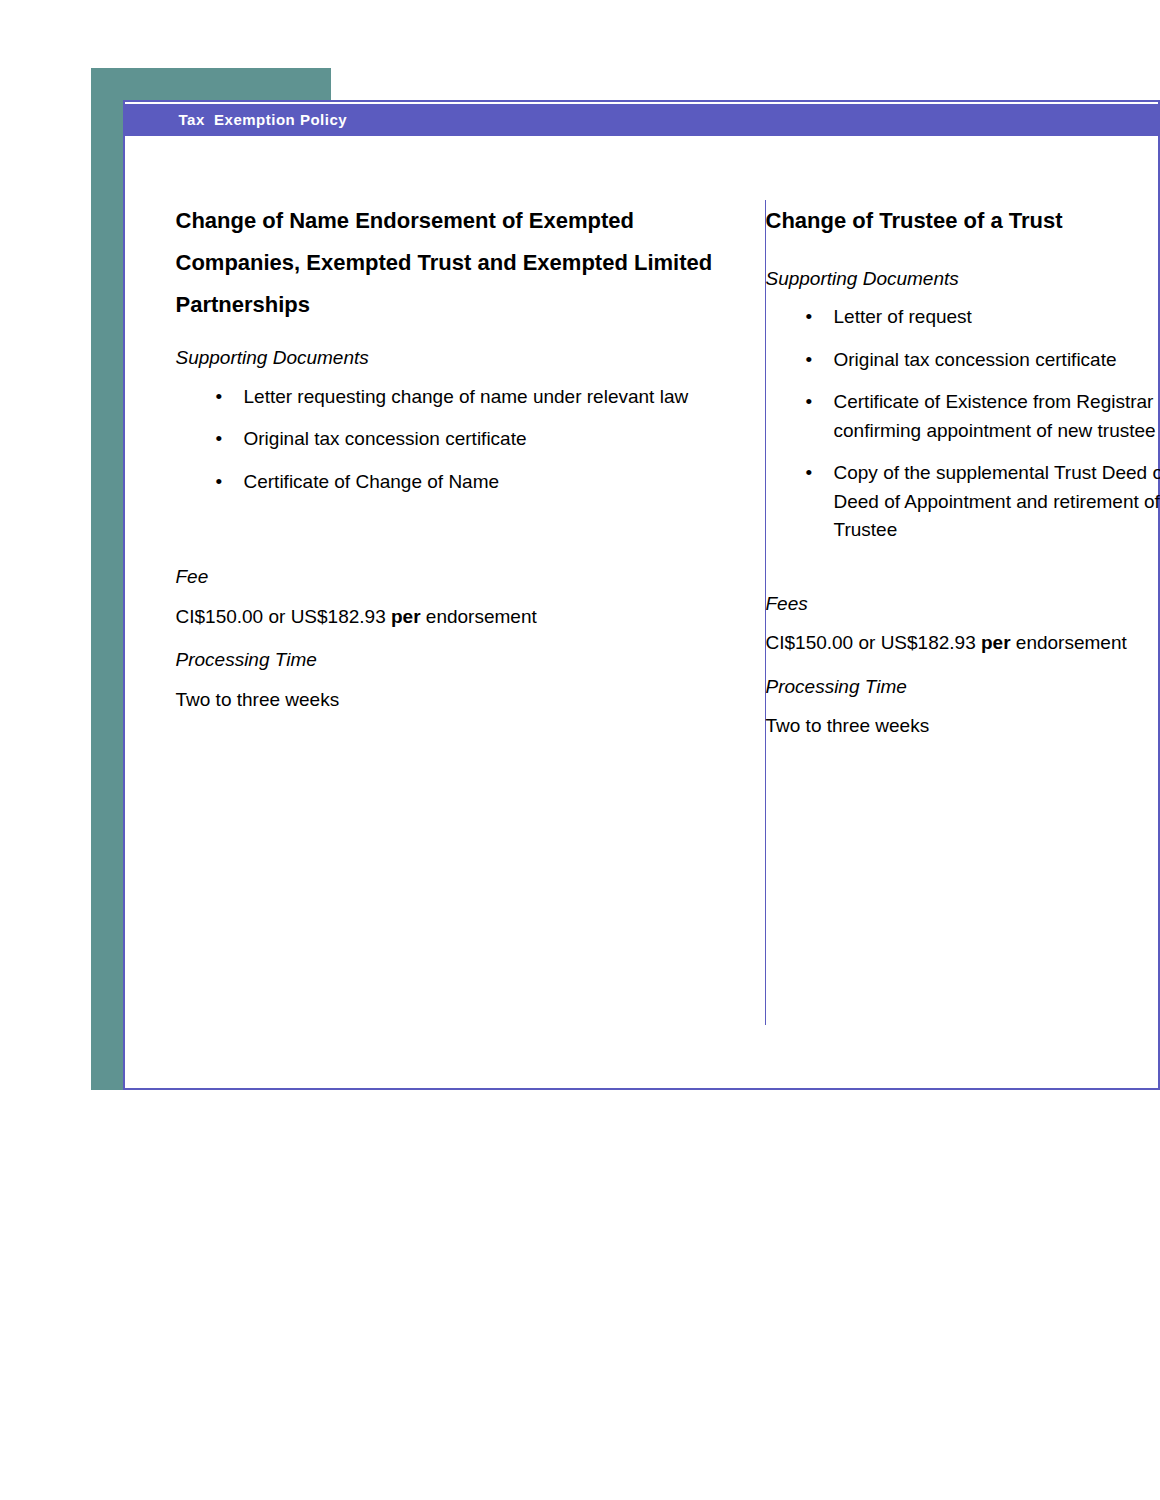Tax Exemption Policy
Change of Name Endorsement of Exempted Companies, Exempted Trust and Exempted Limited Partnerships
Supporting Documents
Letter requesting change of name under relevant law
Original tax concession certificate
Certificate of Change of Name
Fee
CI$150.00 or US$182.93 per endorsement
Processing Time
Two to three weeks
Change of Trustee of a Trust
Supporting Documents
Letter of request
Original tax concession certificate
Certificate of Existence from Registrar confirming appointment of new trustee
Copy of the supplemental Trust Deed or Deed of Appointment and retirement of Trustee
Fees
CI$150.00 or US$182.93 per endorsement
Processing Time
Two to three weeks